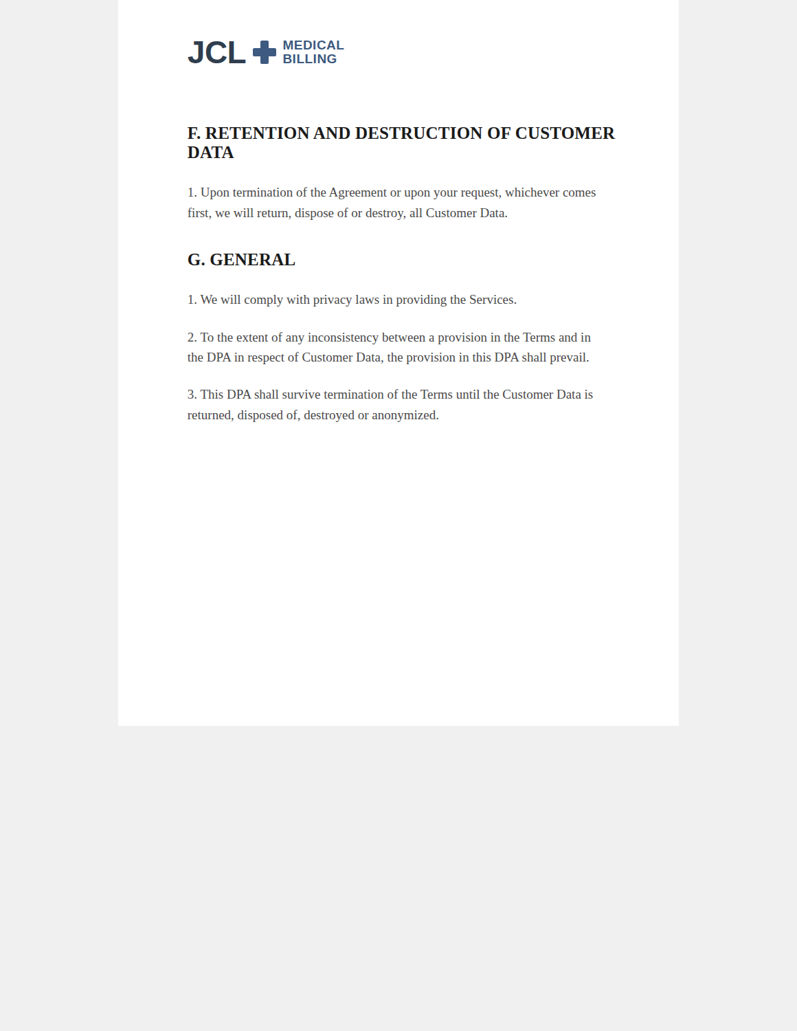JCL Medical
Billing
F. RETENTION AND DESTRUCTION OF CUSTOMER DATA
1. Upon termination of the Agreement or upon your request, whichever comes first, we will return, dispose of or destroy, all Customer Data.
G. GENERAL
1. We will comply with privacy laws in providing the Services.
2. To the extent of any inconsistency between a provision in the Terms and in the DPA in respect of Customer Data, the provision in this DPA shall prevail.
3. This DPA shall survive termination of the Terms until the Customer Data is returned, disposed of, destroyed or anonymized.